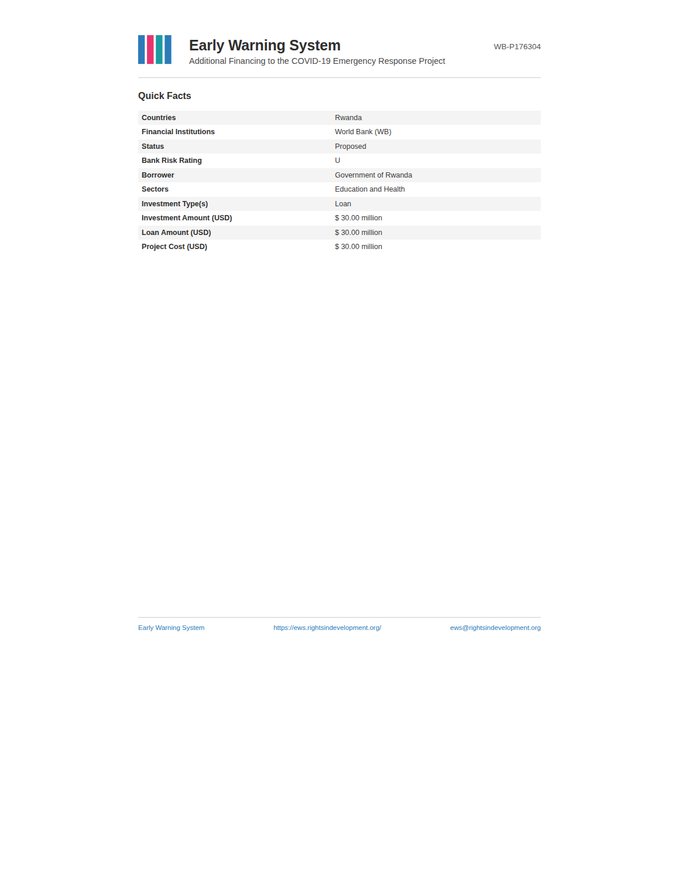Early Warning System
Additional Financing to the COVID-19 Emergency Response Project
WB-P176304
Quick Facts
| Countries | Rwanda |
| Financial Institutions | World Bank (WB) |
| Status | Proposed |
| Bank Risk Rating | U |
| Borrower | Government of Rwanda |
| Sectors | Education and Health |
| Investment Type(s) | Loan |
| Investment Amount (USD) | $ 30.00 million |
| Loan Amount (USD) | $ 30.00 million |
| Project Cost (USD) | $ 30.00 million |
Early Warning System
https://ews.rightsindevelopment.org/
ews@rightsindevelopment.org